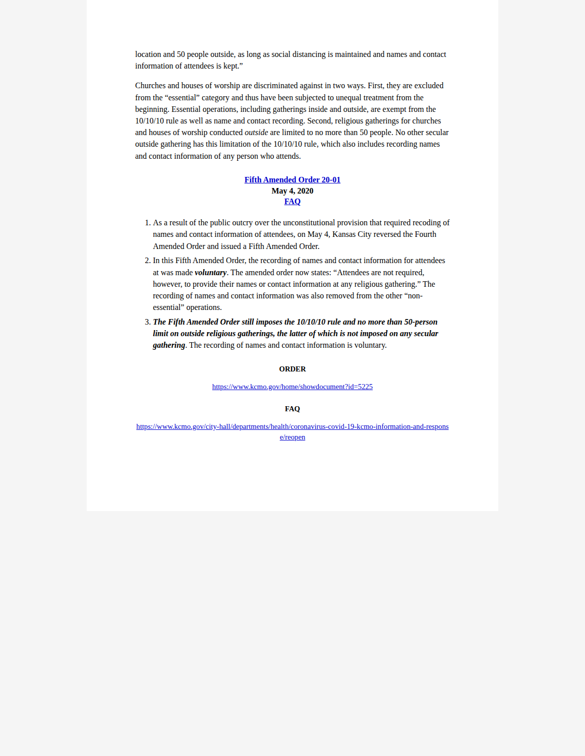location and 50 people outside, as long as social distancing is maintained and names and contact information of attendees is kept.”
Churches and houses of worship are discriminated against in two ways. First, they are excluded from the “essential” category and thus have been subjected to unequal treatment from the beginning. Essential operations, including gatherings inside and outside, are exempt from the 10/10/10 rule as well as name and contact recording. Second, religious gatherings for churches and houses of worship conducted outside are limited to no more than 50 people. No other secular outside gathering has this limitation of the 10/10/10 rule, which also includes recording names and contact information of any person who attends.
Fifth Amended Order 20-01
May 4, 2020
FAQ
As a result of the public outcry over the unconstitutional provision that required recoding of names and contact information of attendees, on May 4, Kansas City reversed the Fourth Amended Order and issued a Fifth Amended Order.
In this Fifth Amended Order, the recording of names and contact information for attendees at was made voluntary. The amended order now states: “Attendees are not required, however, to provide their names or contact information at any religious gathering.” The recording of names and contact information was also removed from the other “non-essential” operations.
The Fifth Amended Order still imposes the 10/10/10 rule and no more than 50-person limit on outside religious gatherings, the latter of which is not imposed on any secular gathering. The recording of names and contact information is voluntary.
ORDER
https://www.kcmo.gov/home/showdocument?id=5225
FAQ
https://www.kcmo.gov/city-hall/departments/health/coronavirus-covid-19-kcmo-information-and-response/reopen